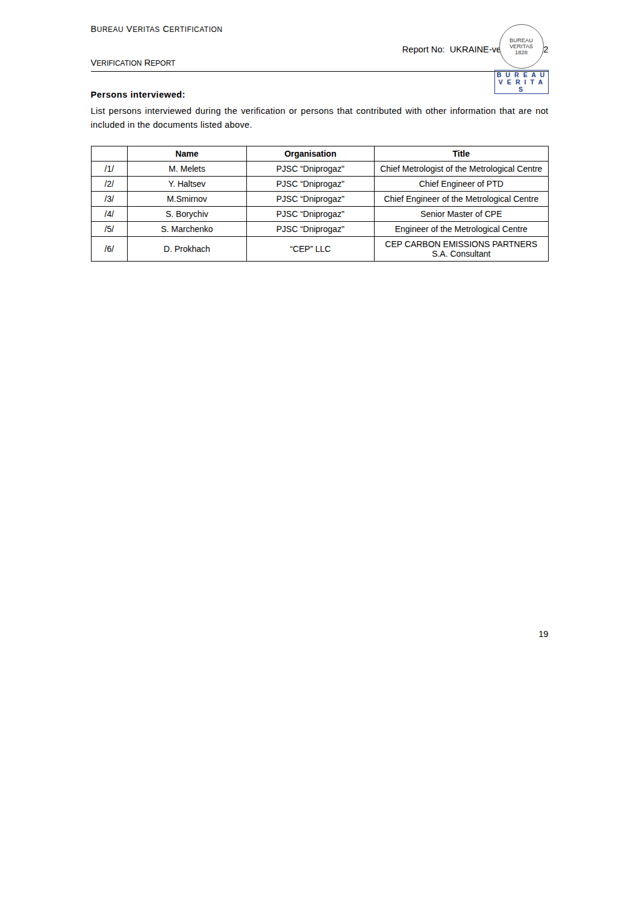BUREAU VERITAS CERTIFICATION
BUREAU
VERITAS
1828
B U R E A U V E R I T A S
Report No: UKRAINE-ver/0775/2012
VERIFICATION REPORT
Persons interviewed:
List persons interviewed during the verification or persons that contributed with other information that are not included in the documents listed above.
| | Name | Organisation | Title |
| --- | --- | --- | --- |
| /1/ | M. Melets | PJSC “Dniprogaz" | Chief Metrologist of the Metrological Centre |
| /2/ | Y. Haltsev | PJSC “Dniprogaz" | Chief Engineer of PTD |
| /3/ | M.Smirnov | PJSC “Dniprogaz" | Chief Engineer of the Metrological Centre |
| /4/ | S. Borychiv | PJSC “Dniprogaz" | Senior Master of CPE |
| /5/ | S. Marchenko | PJSC “Dniprogaz" | Engineer of the Metrological Centre |
| /6/ | D. Prokhach | “CEP” LLC | CEP CARBON EMISSIONS PARTNERS S.A. Consultant |
19